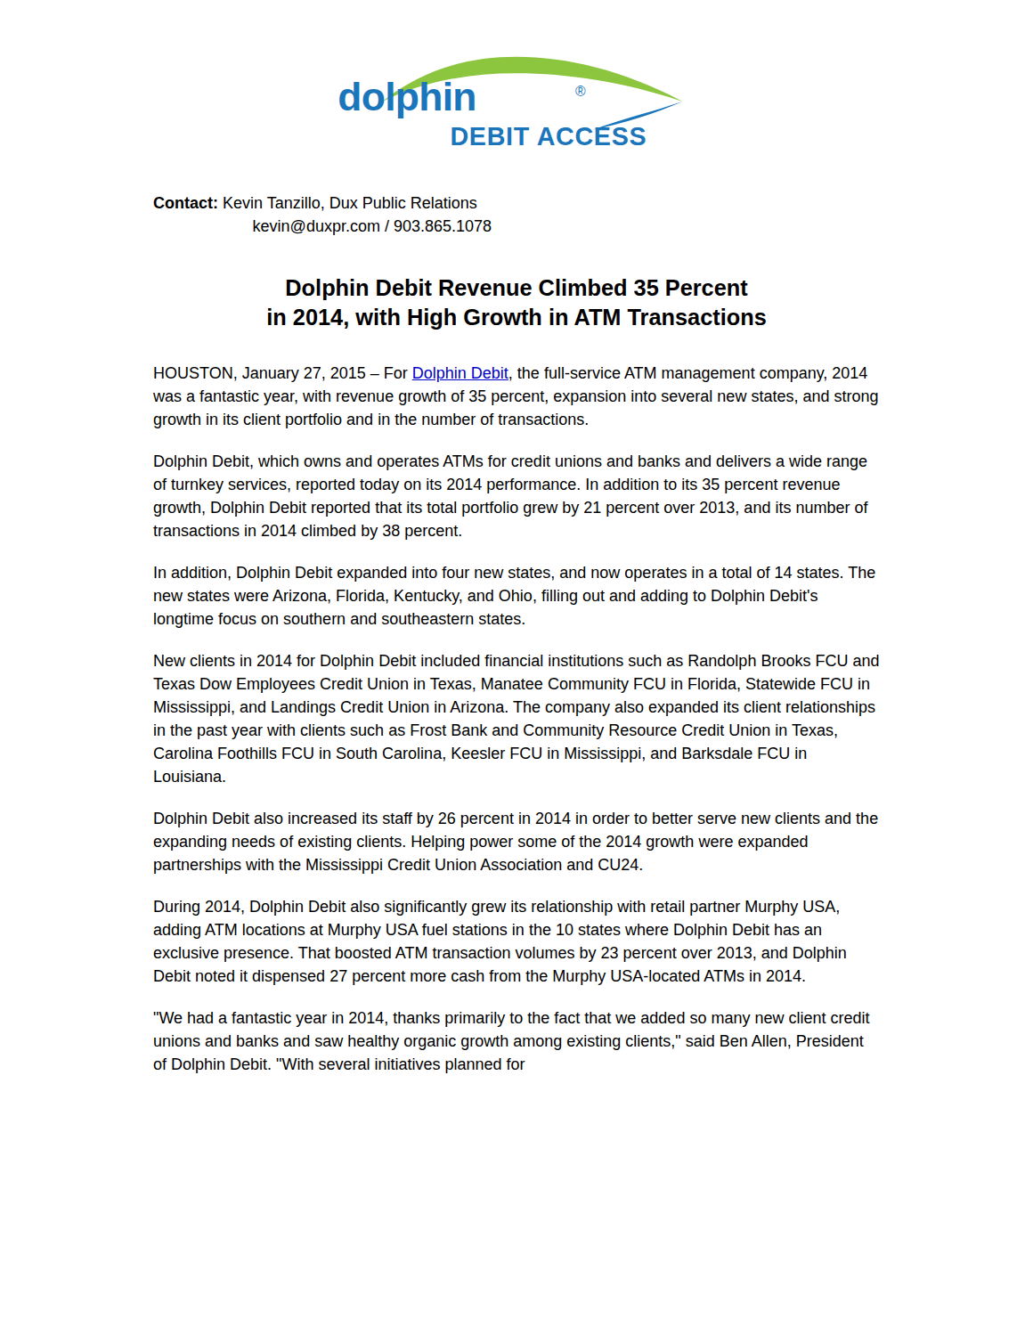dolphin ® DEBIT ACCESS
Contact: Kevin Tanzillo, Dux Public Relations kevin@duxpr.com / 903.865.1078
Dolphin Debit Revenue Climbed 35 Percent
in 2014, with High Growth in ATM Transactions
HOUSTON, January 27, 2015 – For Dolphin Debit, the full-service ATM management company, 2014 was a fantastic year, with revenue growth of 35 percent, expansion into several new states, and strong growth in its client portfolio and in the number of transactions.
Dolphin Debit, which owns and operates ATMs for credit unions and banks and delivers a wide range of turnkey services, reported today on its 2014 performance. In addition to its 35 percent revenue growth, Dolphin Debit reported that its total portfolio grew by 21 percent over 2013, and its number of transactions in 2014 climbed by 38 percent.
In addition, Dolphin Debit expanded into four new states, and now operates in a total of 14 states. The new states were Arizona, Florida, Kentucky, and Ohio, filling out and adding to Dolphin Debit's longtime focus on southern and southeastern states.
New clients in 2014 for Dolphin Debit included financial institutions such as Randolph Brooks FCU and Texas Dow Employees Credit Union in Texas, Manatee Community FCU in Florida, Statewide FCU in Mississippi, and Landings Credit Union in Arizona. The company also expanded its client relationships in the past year with clients such as Frost Bank and Community Resource Credit Union in Texas, Carolina Foothills FCU in South Carolina, Keesler FCU in Mississippi, and Barksdale FCU in Louisiana.
Dolphin Debit also increased its staff by 26 percent in 2014 in order to better serve new clients and the expanding needs of existing clients. Helping power some of the 2014 growth were expanded partnerships with the Mississippi Credit Union Association and CU24.
During 2014, Dolphin Debit also significantly grew its relationship with retail partner Murphy USA, adding ATM locations at Murphy USA fuel stations in the 10 states where Dolphin Debit has an exclusive presence. That boosted ATM transaction volumes by 23 percent over 2013, and Dolphin Debit noted it dispensed 27 percent more cash from the Murphy USA-located ATMs in 2014.
"We had a fantastic year in 2014, thanks primarily to the fact that we added so many new client credit unions and banks and saw healthy organic growth among existing clients," said Ben Allen, President of Dolphin Debit. "With several initiatives planned for